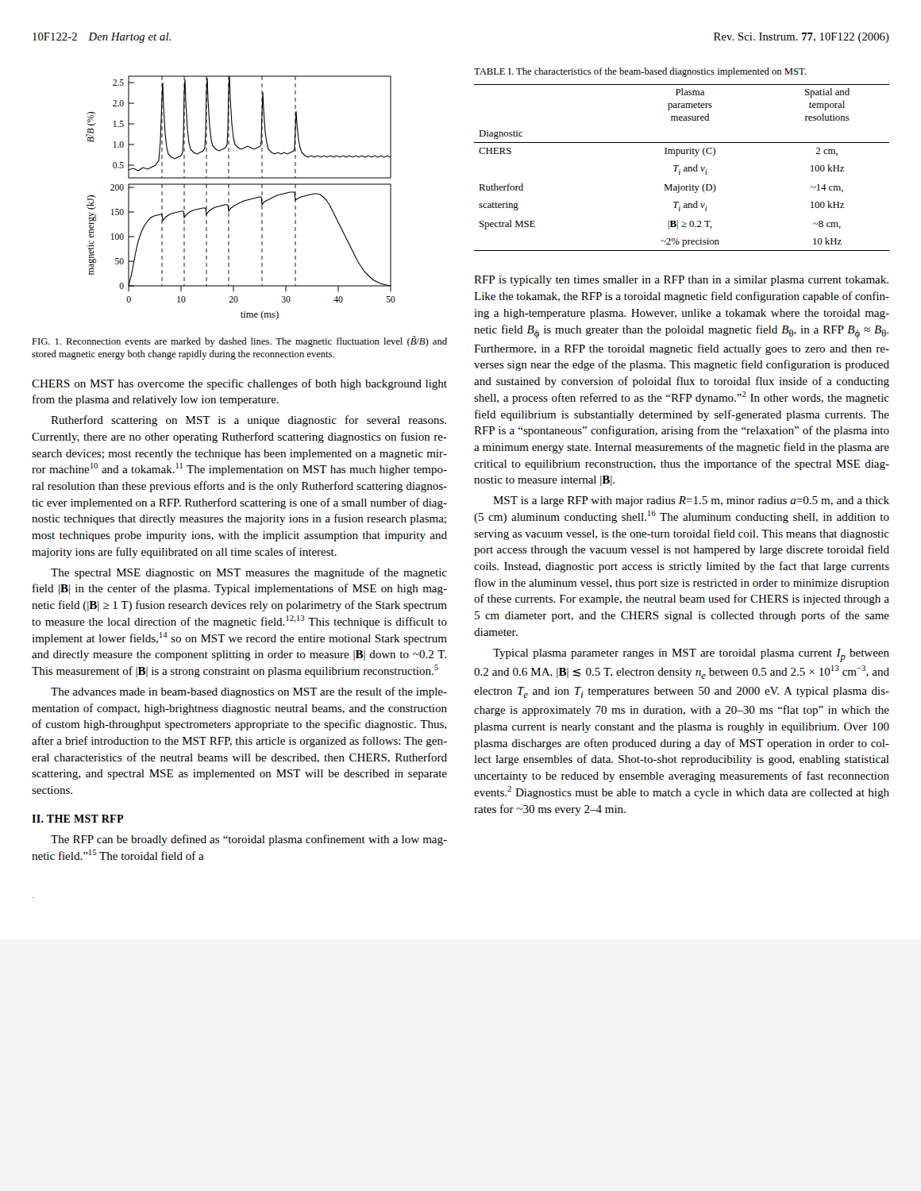10F122-2Den Hartog et al.
Rev. Sci. Instrum. 77, 10F122 (2006)
2.5 2.0 1.5 1.0 0.5 B̃/B (%) 200 150 100 50 0 magnetic energy (kJ) 0 10 20 30 40 50 time (ms)
FIG. 1. Reconnection events are marked by dashed lines. The magnetic fluctuation level (B̃/B) and stored magnetic energy both change rapidly during the reconnection events.
CHERS on MST has overcome the specific challenges of both high background light from the plasma and relatively low ion temperature.
Rutherford scattering on MST is a unique diagnostic for several reasons. Currently, there are no other operating Rutherford scattering diagnostics on fusion research devices; most recently the technique has been implemented on a magnetic mirror machine10 and a tokamak.11 The implementation on MST has much higher temporal resolution than these previous efforts and is the only Rutherford scattering diagnostic ever implemented on a RFP. Rutherford scattering is one of a small number of diagnostic techniques that directly measures the majority ions in a fusion research plasma; most techniques probe impurity ions, with the implicit assumption that impurity and majority ions are fully equilibrated on all time scales of interest.
The spectral MSE diagnostic on MST measures the magnitude of the magnetic field |B| in the center of the plasma. Typical implementations of MSE on high magnetic field (|B| ≥ 1 T) fusion research devices rely on polarimetry of the Stark spectrum to measure the local direction of the magnetic field.12,13 This technique is difficult to implement at lower fields,14 so on MST we record the entire motional Stark spectrum and directly measure the component splitting in order to measure |B| down to ~0.2 T. This measurement of |B| is a strong constraint on plasma equilibrium reconstruction.5
The advances made in beam-based diagnostics on MST are the result of the implementation of compact, high-brightness diagnostic neutral beams, and the construction of custom high-throughput spectrometers appropriate to the specific diagnostic. Thus, after a brief introduction to the MST RFP, this article is organized as follows: The general characteristics of the neutral beams will be described, then CHERS, Rutherford scattering, and spectral MSE as implemented on MST will be described in separate sections.
II. THE MST RFP
The RFP can be broadly defined as “toroidal plasma confinement with a low magnetic field.”15 The toroidal field of a
TABLE I. The characteristics of the beam-based diagnostics implemented on MST.
| | Plasma parameters measured | Spatial and temporal resolutions |
| --- | --- | --- |
| Diagnostic | | |
| CHERS | Impurity (C) | 2 cm, |
| | T i and v i | 100 kHz |
| Rutherford | Majority (D) | ~14 cm, |
| scattering | T i and v i | 100 kHz |
| Spectral MSE | / B / ≥ 0.2 T, | ~8 cm, |
| | ~2% precision | 10 kHz |
RFP is typically ten times smaller in a RFP than in a similar plasma current tokamak. Like the tokamak, the RFP is a toroidal magnetic field configuration capable of confining a high-temperature plasma. However, unlike a tokamak where the toroidal magnetic field Bϕ is much greater than the poloidal magnetic field Bθ, in a RFP Bϕ ≈ Bθ. Furthermore, in a RFP the toroidal magnetic field actually goes to zero and then reverses sign near the edge of the plasma. This magnetic field configuration is produced and sustained by conversion of poloidal flux to toroidal flux inside of a conducting shell, a process often referred to as the “RFP dynamo.”2 In other words, the magnetic field equilibrium is substantially determined by self-generated plasma currents. The RFP is a “spontaneous” configuration, arising from the “relaxation” of the plasma into a minimum energy state. Internal measurements of the magnetic field in the plasma are critical to equilibrium reconstruction, thus the importance of the spectral MSE diagnostic to measure internal |B|.
MST is a large RFP with major radius R=1.5 m, minor radius a=0.5 m, and a thick (5 cm) aluminum conducting shell.16 The aluminum conducting shell, in addition to serving as vacuum vessel, is the one-turn toroidal field coil. This means that diagnostic port access through the vacuum vessel is not hampered by large discrete toroidal field coils. Instead, diagnostic port access is strictly limited by the fact that large currents flow in the aluminum vessel, thus port size is restricted in order to minimize disruption of these currents. For example, the neutral beam used for CHERS is injected through a 5 cm diameter port, and the CHERS signal is collected through ports of the same diameter.
Typical plasma parameter ranges in MST are toroidal plasma current Ip between 0.2 and 0.6 MA, |B| ≲ 0.5 T, electron density ne between 0.5 and 2.5 × 1013 cm−3, and electron Te and ion Ti temperatures between 50 and 2000 eV. A typical plasma discharge is approximately 70 ms in duration, with a 20–30 ms “flat top” in which the plasma current is nearly constant and the plasma is roughly in equilibrium. Over 100 plasma discharges are often produced during a day of MST operation in order to collect large ensembles of data. Shot-to-shot reproducibility is good, enabling statistical uncertainty to be reduced by ensemble averaging measurements of fast reconnection events.2 Diagnostics must be able to match a cycle in which data are collected at high rates for ~30 ms every 2–4 min.
.